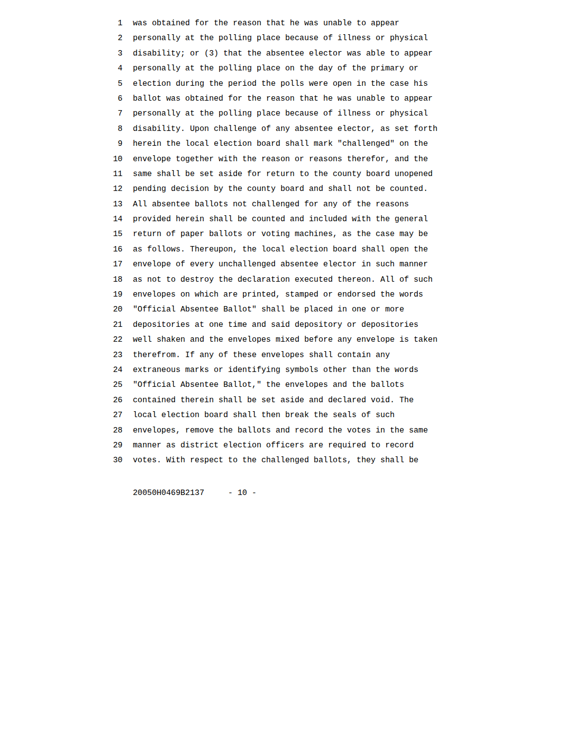was obtained for the reason that he was unable to appear
personally at the polling place because of illness or physical
disability; or (3) that the absentee elector was able to appear
personally at the polling place on the day of the primary or
election during the period the polls were open in the case his
ballot was obtained for the reason that he was unable to appear
personally at the polling place because of illness or physical
disability. Upon challenge of any absentee elector, as set forth
herein the local election board shall mark "challenged" on the
envelope together with the reason or reasons therefor, and the
same shall be set aside for return to the county board unopened
pending decision by the county board and shall not be counted.
All absentee ballots not challenged for any of the reasons
provided herein shall be counted and included with the general
return of paper ballots or voting machines, as the case may be
as follows. Thereupon, the local election board shall open the
envelope of every unchallenged absentee elector in such manner
as not to destroy the declaration executed thereon. All of such
envelopes on which are printed, stamped or endorsed the words
"Official Absentee Ballot" shall be placed in one or more
depositories at one time and said depository or depositories
well shaken and the envelopes mixed before any envelope is taken
therefrom. If any of these envelopes shall contain any
extraneous marks or identifying symbols other than the words
"Official Absentee Ballot," the envelopes and the ballots
contained therein shall be set aside and declared void. The
local election board shall then break the seals of such
envelopes, remove the ballots and record the votes in the same
manner as district election officers are required to record
votes. With respect to the challenged ballots, they shall be
20050H0469B2137 - 10 -